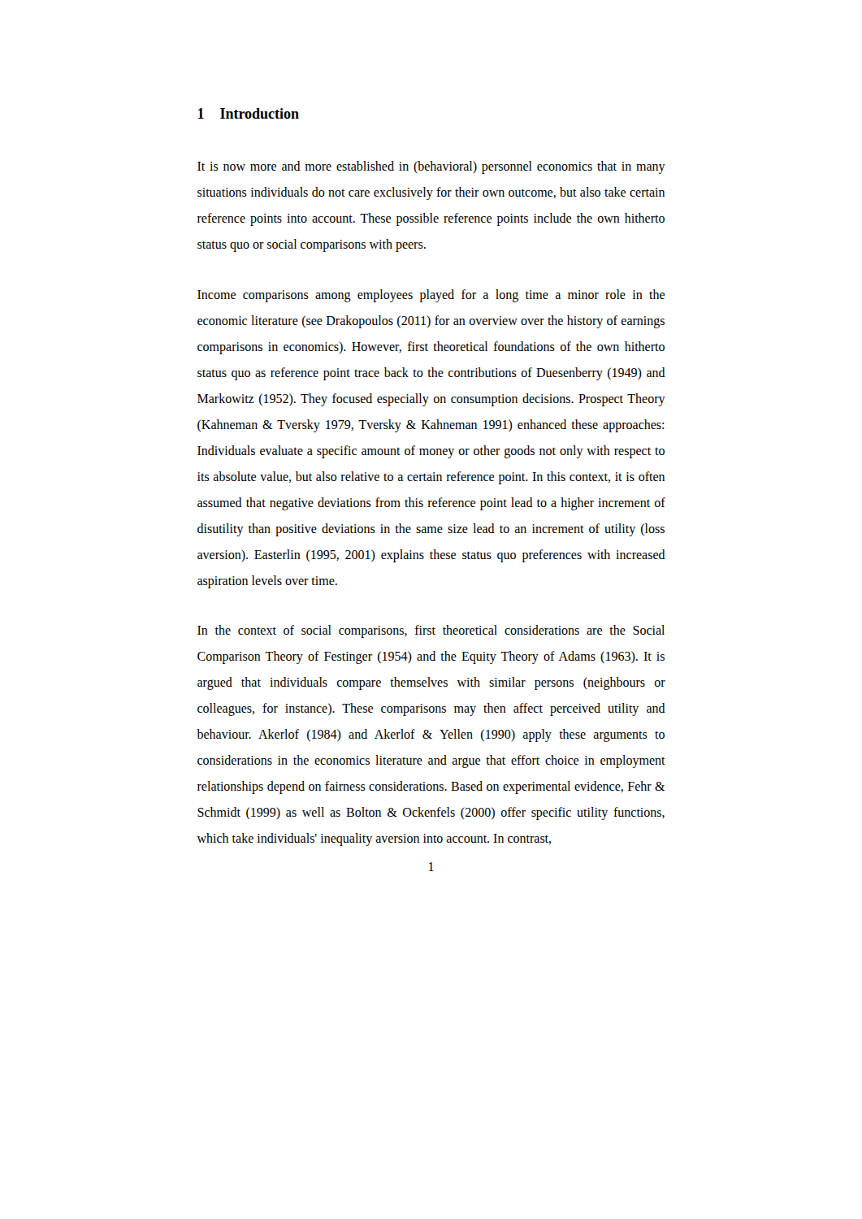1 Introduction
It is now more and more established in (behavioral) personnel economics that in many situations individuals do not care exclusively for their own outcome, but also take certain reference points into account. These possible reference points include the own hitherto status quo or social comparisons with peers.
Income comparisons among employees played for a long time a minor role in the economic literature (see Drakopoulos (2011) for an overview over the history of earnings comparisons in economics). However, first theoretical foundations of the own hitherto status quo as reference point trace back to the contributions of Duesenberry (1949) and Markowitz (1952). They focused especially on consumption decisions. Prospect Theory (Kahneman & Tversky 1979, Tversky & Kahneman 1991) enhanced these approaches: Individuals evaluate a specific amount of money or other goods not only with respect to its absolute value, but also relative to a certain reference point. In this context, it is often assumed that negative deviations from this reference point lead to a higher increment of disutility than positive deviations in the same size lead to an increment of utility (loss aversion). Easterlin (1995, 2001) explains these status quo preferences with increased aspiration levels over time.
In the context of social comparisons, first theoretical considerations are the Social Comparison Theory of Festinger (1954) and the Equity Theory of Adams (1963). It is argued that individuals compare themselves with similar persons (neighbours or colleagues, for instance). These comparisons may then affect perceived utility and behaviour. Akerlof (1984) and Akerlof & Yellen (1990) apply these arguments to considerations in the economics literature and argue that effort choice in employment relationships depend on fairness considerations. Based on experimental evidence, Fehr & Schmidt (1999) as well as Bolton & Ockenfels (2000) offer specific utility functions, which take individuals' inequality aversion into account. In contrast,
1